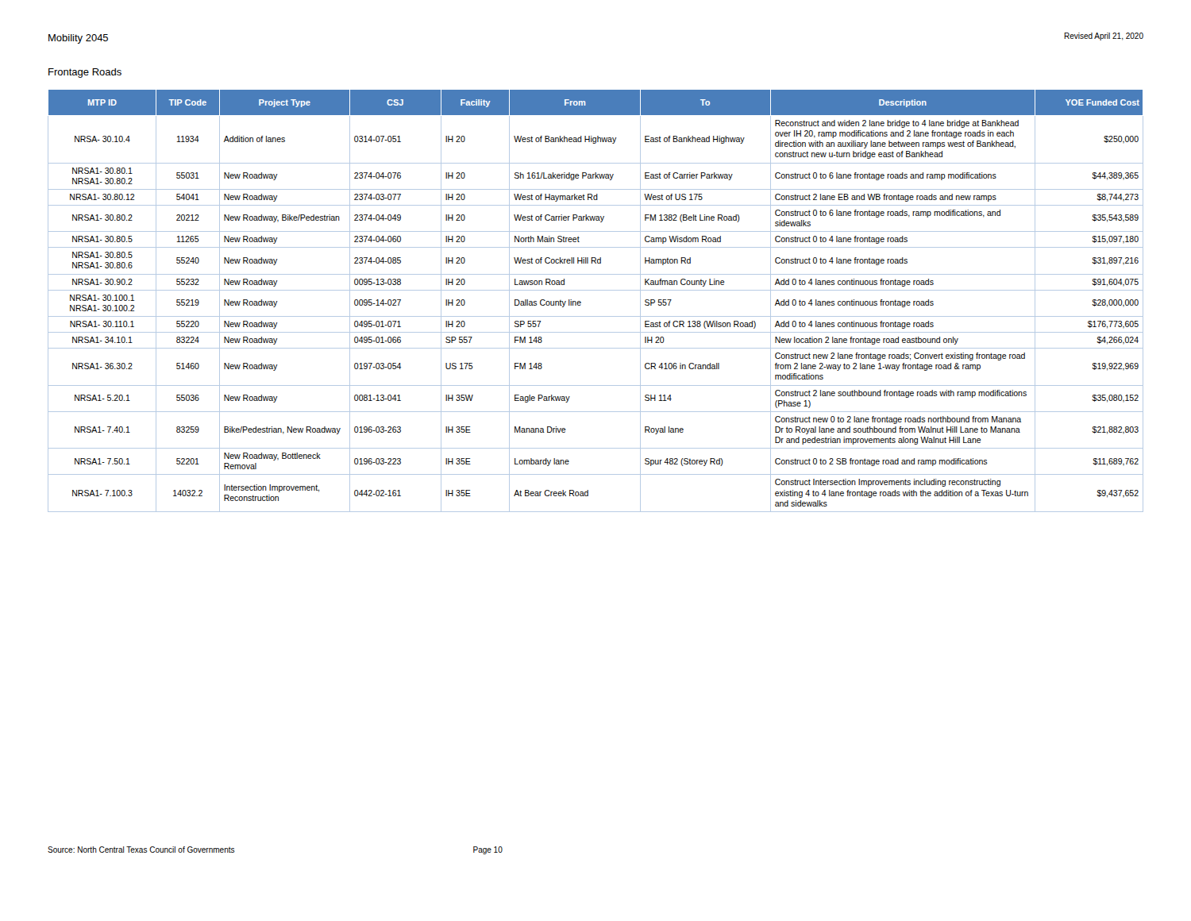Mobility 2045
Revised April 21, 2020
Frontage Roads
| MTP ID | TIP Code | Project Type | CSJ | Facility | From | To | Description | YOE Funded Cost |
| --- | --- | --- | --- | --- | --- | --- | --- | --- |
| NRSA- 30.10.4 | 11934 | Addition of lanes | 0314-07-051 | IH 20 | West of Bankhead Highway | East of Bankhead Highway | Reconstruct and widen 2 lane bridge to 4 lane bridge at Bankhead over IH 20, ramp modifications and 2 lane frontage roads in each direction with an auxiliary lane between ramps west of Bankhead, construct new u-turn bridge east of Bankhead | $250,000 |
| NRSA1- 30.80.1 NRSA1- 30.80.2 | 55031 | New Roadway | 2374-04-076 | IH 20 | Sh 161/Lakeridge Parkway | East of Carrier Parkway | Construct 0 to 6 lane frontage roads and ramp modifications | $44,389,365 |
| NRSA1- 30.80.12 | 54041 | New Roadway | 2374-03-077 | IH 20 | West of Haymarket Rd | West of US 175 | Construct 2 lane EB and WB frontage roads and new ramps | $8,744,273 |
| NRSA1- 30.80.2 | 20212 | New Roadway, Bike/Pedestrian | 2374-04-049 | IH 20 | West of Carrier Parkway | FM 1382 (Belt Line Road) | Construct 0 to 6 lane frontage roads, ramp modifications, and sidewalks | $35,543,589 |
| NRSA1- 30.80.5 | 11265 | New Roadway | 2374-04-060 | IH 20 | North Main Street | Camp Wisdom Road | Construct 0 to 4 lane frontage roads | $15,097,180 |
| NRSA1- 30.80.5 NRSA1- 30.80.6 | 55240 | New Roadway | 2374-04-085 | IH 20 | West of Cockrell Hill Rd | Hampton Rd | Construct 0 to 4 lane frontage roads | $31,897,216 |
| NRSA1- 30.90.2 | 55232 | New Roadway | 0095-13-038 | IH 20 | Lawson Road | Kaufman County Line | Add 0 to 4 lanes continuous frontage roads | $91,604,075 |
| NRSA1- 30.100.1 NRSA1- 30.100.2 | 55219 | New Roadway | 0095-14-027 | IH 20 | Dallas County line | SP 557 | Add 0 to 4 lanes continuous frontage roads | $28,000,000 |
| NRSA1- 30.110.1 | 55220 | New Roadway | 0495-01-071 | IH 20 | SP 557 | East of CR 138 (Wilson Road) | Add 0 to 4 lanes continuous frontage roads | $176,773,605 |
| NRSA1- 34.10.1 | 83224 | New Roadway | 0495-01-066 | SP 557 | FM 148 | IH 20 | New location 2 lane frontage road eastbound only | $4,266,024 |
| NRSA1- 36.30.2 | 51460 | New Roadway | 0197-03-054 | US 175 | FM 148 | CR 4106 in Crandall | Construct new 2 lane frontage roads; Convert existing frontage road from 2 lane 2-way to 2 lane 1-way frontage road & ramp modifications | $19,922,969 |
| NRSA1- 5.20.1 | 55036 | New Roadway | 0081-13-041 | IH 35W | Eagle Parkway | SH 114 | Construct 2 lane southbound frontage roads with ramp modifications (Phase 1) | $35,080,152 |
| NRSA1- 7.40.1 | 83259 | Bike/Pedestrian, New Roadway | 0196-03-263 | IH 35E | Manana Drive | Royal lane | Construct new 0 to 2 lane frontage roads northbound from Manana Dr to Royal lane and southbound from Walnut Hill Lane to Manana Dr and pedestrian improvements along Walnut Hill Lane | $21,882,803 |
| NRSA1- 7.50.1 | 52201 | New Roadway, Bottleneck Removal | 0196-03-223 | IH 35E | Lombardy lane | Spur 482 (Storey Rd) | Construct 0 to 2 SB frontage road and ramp modifications | $11,689,762 |
| NRSA1- 7.100.3 | 14032.2 | Intersection Improvement, Reconstruction | 0442-02-161 | IH 35E | At Bear Creek Road | | Construct Intersection Improvements including reconstructing existing 4 to 4 lane frontage roads with the addition of a Texas U-turn and sidewalks | $9,437,652 |
Source: North Central Texas Council of Governments
Page 10